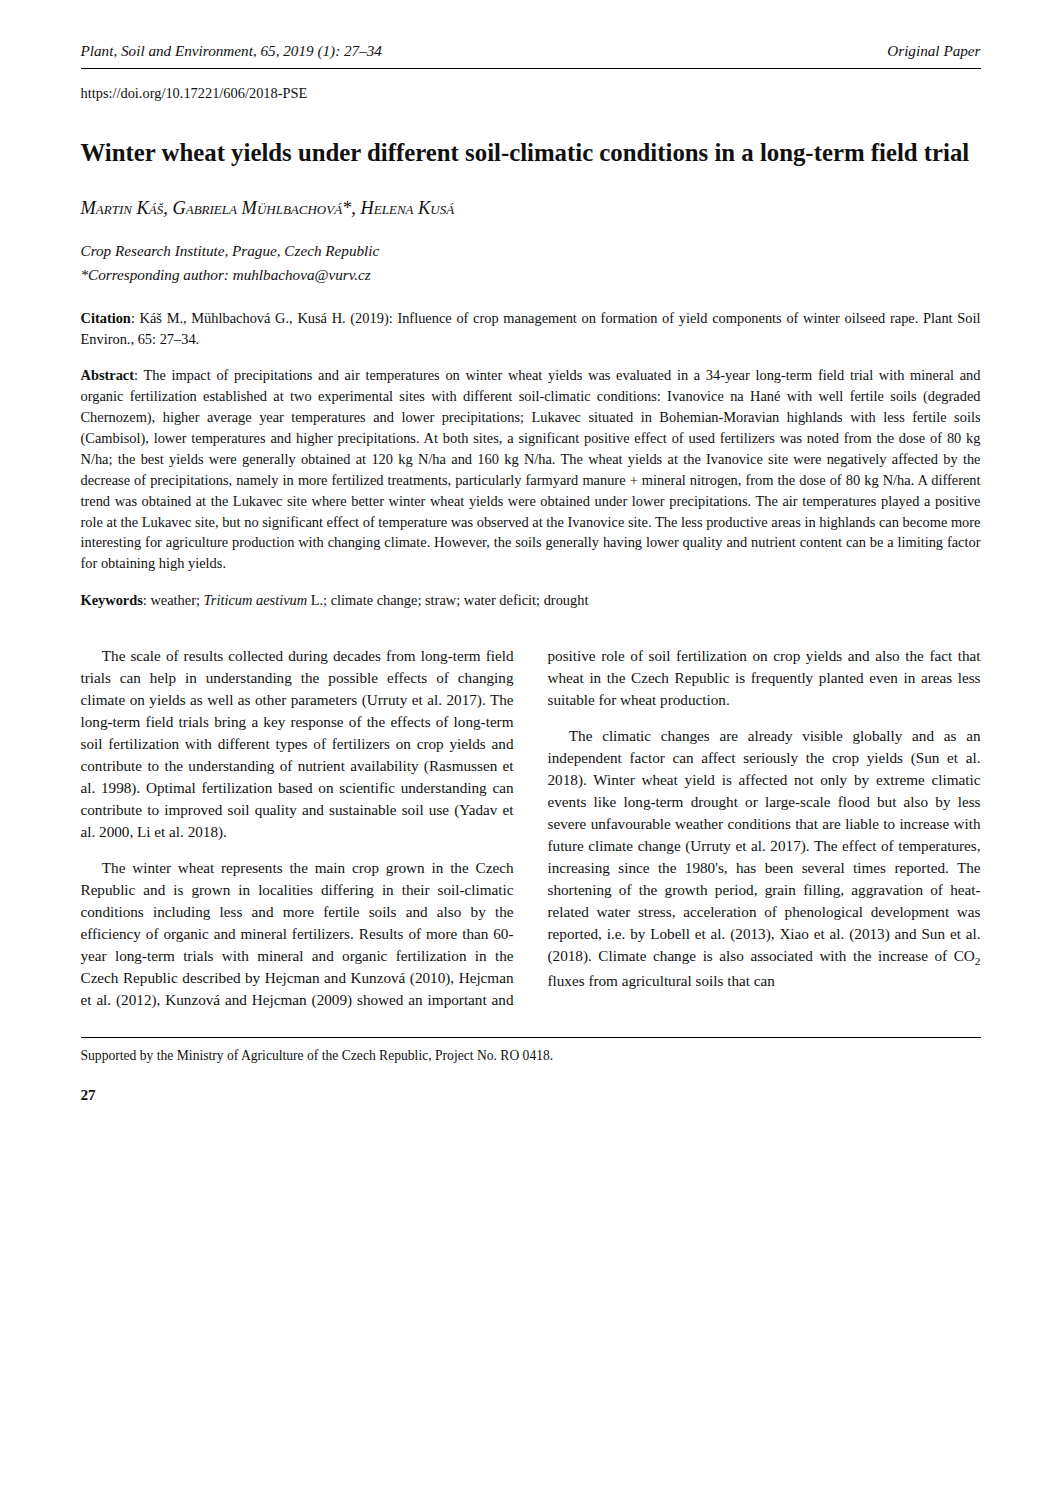Plant, Soil and Environment, 65, 2019 (1): 27–34 Original Paper
https://doi.org/10.17221/606/2018-PSE
Winter wheat yields under different soil-climatic conditions in a long-term field trial
Martin Káš, Gabriela Mühlbachová*, Helena Kusá
Crop Research Institute, Prague, Czech Republic
*Corresponding author: muhlbachova@vurv.cz
Citation: Káš M., Mühlbachová G., Kusá H. (2019): Influence of crop management on formation of yield components of winter oilseed rape. Plant Soil Environ., 65: 27–34.
Abstract: The impact of precipitations and air temperatures on winter wheat yields was evaluated in a 34-year long-term field trial with mineral and organic fertilization established at two experimental sites with different soil-climatic conditions: Ivanovice na Hané with well fertile soils (degraded Chernozem), higher average year temperatures and lower precipitations; Lukavec situated in Bohemian-Moravian highlands with less fertile soils (Cambisol), lower temperatures and higher precipitations. At both sites, a significant positive effect of used fertilizers was noted from the dose of 80 kg N/ha; the best yields were generally obtained at 120 kg N/ha and 160 kg N/ha. The wheat yields at the Ivanovice site were negatively affected by the decrease of precipitations, namely in more fertilized treatments, particularly farmyard manure + mineral nitrogen, from the dose of 80 kg N/ha. A different trend was obtained at the Lukavec site where better winter wheat yields were obtained under lower precipitations. The air temperatures played a positive role at the Lukavec site, but no significant effect of temperature was observed at the Ivanovice site. The less productive areas in highlands can become more interesting for agriculture production with changing climate. However, the soils generally having lower quality and nutrient content can be a limiting factor for obtaining high yields.
Keywords: weather; Triticum aestivum L.; climate change; straw; water deficit; drought
The scale of results collected during decades from long-term field trials can help in understanding the possible effects of changing climate on yields as well as other parameters (Urruty et al. 2017). The long-term field trials bring a key response of the effects of long-term soil fertilization with different types of fertilizers on crop yields and contribute to the understanding of nutrient availability (Rasmussen et al. 1998). Optimal fertilization based on scientific understanding can contribute to improved soil quality and sustainable soil use (Yadav et al. 2000, Li et al. 2018).
The winter wheat represents the main crop grown in the Czech Republic and is grown in localities differing in their soil-climatic conditions including less and more fertile soils and also by the efficiency of organic and mineral fertilizers. Results of more than 60-year long-term trials with mineral and organic fertilization in the Czech Republic described by Hejcman and Kunzová (2010), Hejcman et al. (2012), Kunzová and Hejcman (2009) showed an important and positive role of soil fertilization on crop yields and also the fact that wheat in the Czech Republic is frequently planted even in areas less suitable for wheat production.
The climatic changes are already visible globally and as an independent factor can affect seriously the crop yields (Sun et al. 2018). Winter wheat yield is affected not only by extreme climatic events like long-term drought or large-scale flood but also by less severe unfavourable weather conditions that are liable to increase with future climate change (Urruty et al. 2017). The effect of temperatures, increasing since the 1980's, has been several times reported. The shortening of the growth period, grain filling, aggravation of heat-related water stress, acceleration of phenological development was reported, i.e. by Lobell et al. (2013), Xiao et al. (2013) and Sun et al. (2018). Climate change is also associated with the increase of CO2 fluxes from agricultural soils that can
Supported by the Ministry of Agriculture of the Czech Republic, Project No. RO 0418.
27